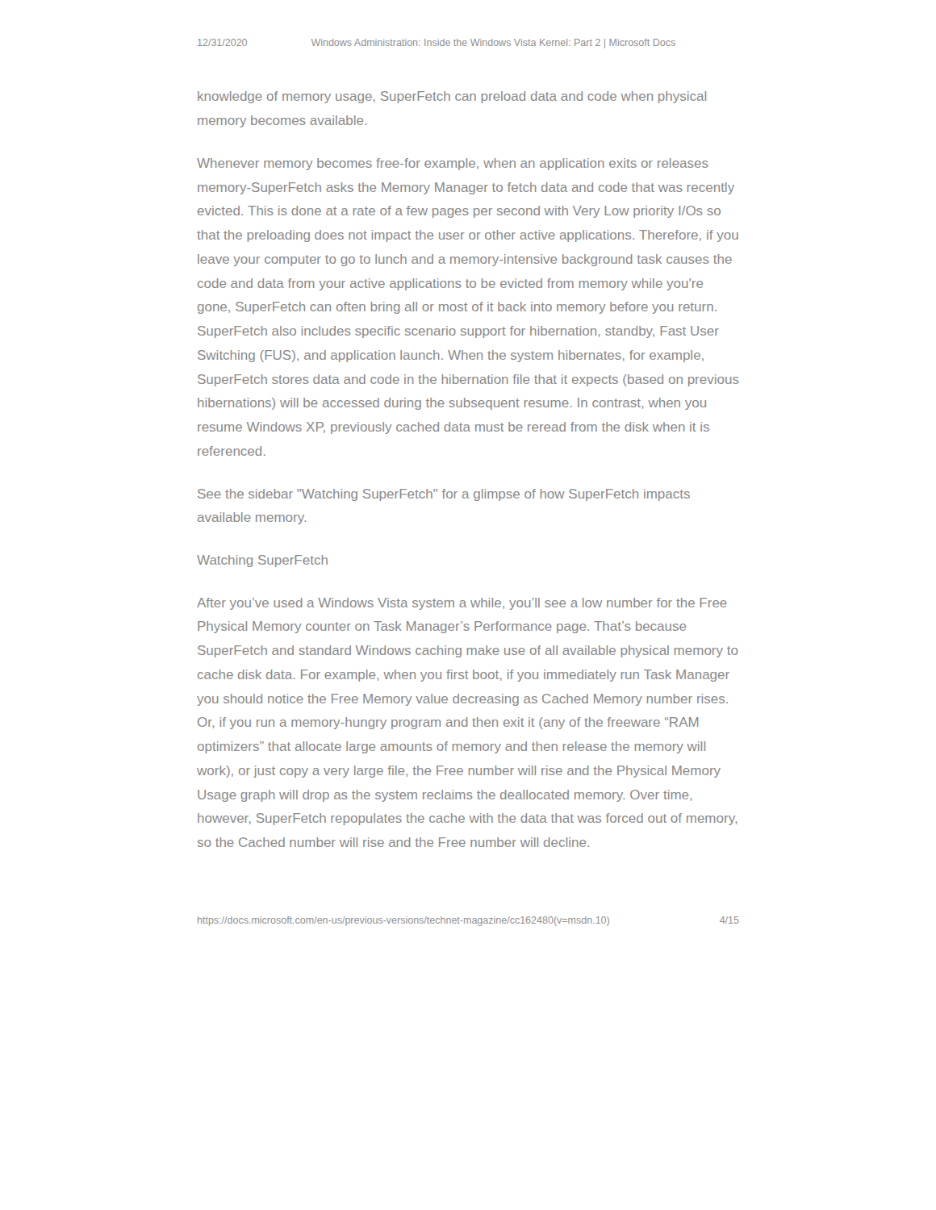12/31/2020 Windows Administration: Inside the Windows Vista Kernel: Part 2 | Microsoft Docs
knowledge of memory usage, SuperFetch can preload data and code when physical memory becomes available.
Whenever memory becomes free-for example, when an application exits or releases memory-SuperFetch asks the Memory Manager to fetch data and code that was recently evicted. This is done at a rate of a few pages per second with Very Low priority I/Os so that the preloading does not impact the user or other active applications. Therefore, if you leave your computer to go to lunch and a memory-intensive background task causes the code and data from your active applications to be evicted from memory while you're gone, SuperFetch can often bring all or most of it back into memory before you return. SuperFetch also includes specific scenario support for hibernation, standby, Fast User Switching (FUS), and application launch. When the system hibernates, for example, SuperFetch stores data and code in the hibernation file that it expects (based on previous hibernations) will be accessed during the subsequent resume. In contrast, when you resume Windows XP, previously cached data must be reread from the disk when it is referenced.
See the sidebar "Watching SuperFetch" for a glimpse of how SuperFetch impacts available memory.
Watching SuperFetch
After you’ve used a Windows Vista system a while, you’ll see a low number for the Free Physical Memory counter on Task Manager’s Performance page. That’s because SuperFetch and standard Windows caching make use of all available physical memory to cache disk data. For example, when you first boot, if you immediately run Task Manager you should notice the Free Memory value decreasing as Cached Memory number rises. Or, if you run a memory-hungry program and then exit it (any of the freeware “RAM optimizers” that allocate large amounts of memory and then release the memory will work), or just copy a very large file, the Free number will rise and the Physical Memory Usage graph will drop as the system reclaims the deallocated memory. Over time, however, SuperFetch repopulates the cache with the data that was forced out of memory, so the Cached number will rise and the Free number will decline.
https://docs.microsoft.com/en-us/previous-versions/technet-magazine/cc162480(v=msdn.10) 4/15